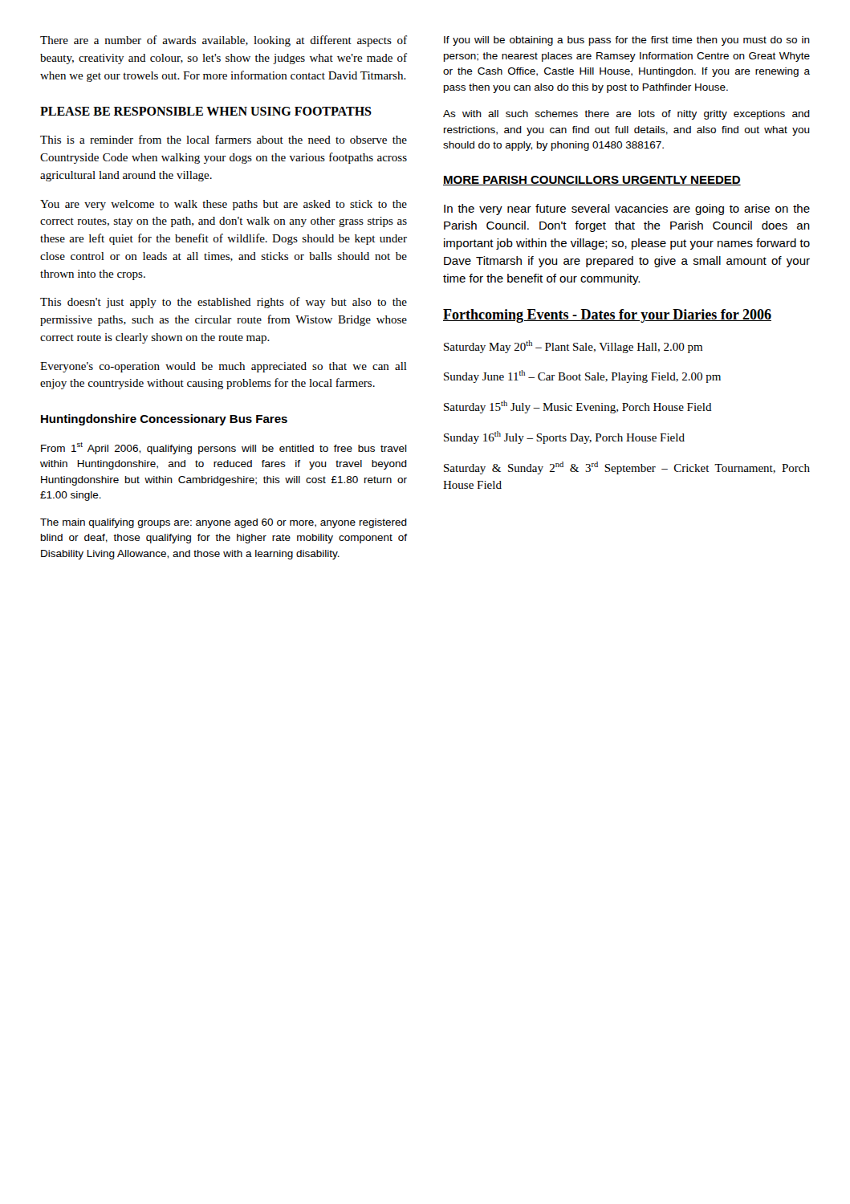There are a number of awards available, looking at different aspects of beauty, creativity and colour, so let's show the judges what we're made of when we get our trowels out. For more information contact David Titmarsh.
PLEASE BE RESPONSIBLE WHEN USING FOOTPATHS
This is a reminder from the local farmers about the need to observe the Countryside Code when walking your dogs on the various footpaths across agricultural land around the village.
You are very welcome to walk these paths but are asked to stick to the correct routes, stay on the path, and don't walk on any other grass strips as these are left quiet for the benefit of wildlife. Dogs should be kept under close control or on leads at all times, and sticks or balls should not be thrown into the crops.
This doesn't just apply to the established rights of way but also to the permissive paths, such as the circular route from Wistow Bridge whose correct route is clearly shown on the route map.
Everyone's co-operation would be much appreciated so that we can all enjoy the countryside without causing problems for the local farmers.
Huntingdonshire Concessionary Bus Fares
From 1st April 2006, qualifying persons will be entitled to free bus travel within Huntingdonshire, and to reduced fares if you travel beyond Huntingdonshire but within Cambridgeshire; this will cost £1.80 return or £1.00 single.
The main qualifying groups are: anyone aged 60 or more, anyone registered blind or deaf, those qualifying for the higher rate mobility component of Disability Living Allowance, and those with a learning disability.
If you will be obtaining a bus pass for the first time then you must do so in person; the nearest places are Ramsey Information Centre on Great Whyte or the Cash Office, Castle Hill House, Huntingdon. If you are renewing a pass then you can also do this by post to Pathfinder House.
As with all such schemes there are lots of nitty gritty exceptions and restrictions, and you can find out full details, and also find out what you should do to apply, by phoning 01480 388167.
MORE PARISH COUNCILLORS URGENTLY NEEDED
In the very near future several vacancies are going to arise on the Parish Council. Don't forget that the Parish Council does an important job within the village; so, please put your names forward to Dave Titmarsh if you are prepared to give a small amount of your time for the benefit of our community.
Forthcoming Events - Dates for your Diaries for 2006
Saturday May 20th – Plant Sale, Village Hall, 2.00 pm
Sunday June 11th – Car Boot Sale, Playing Field, 2.00 pm
Saturday 15th July – Music Evening, Porch House Field
Sunday 16th July – Sports Day, Porch House Field
Saturday & Sunday 2nd & 3rd September – Cricket Tournament, Porch House Field